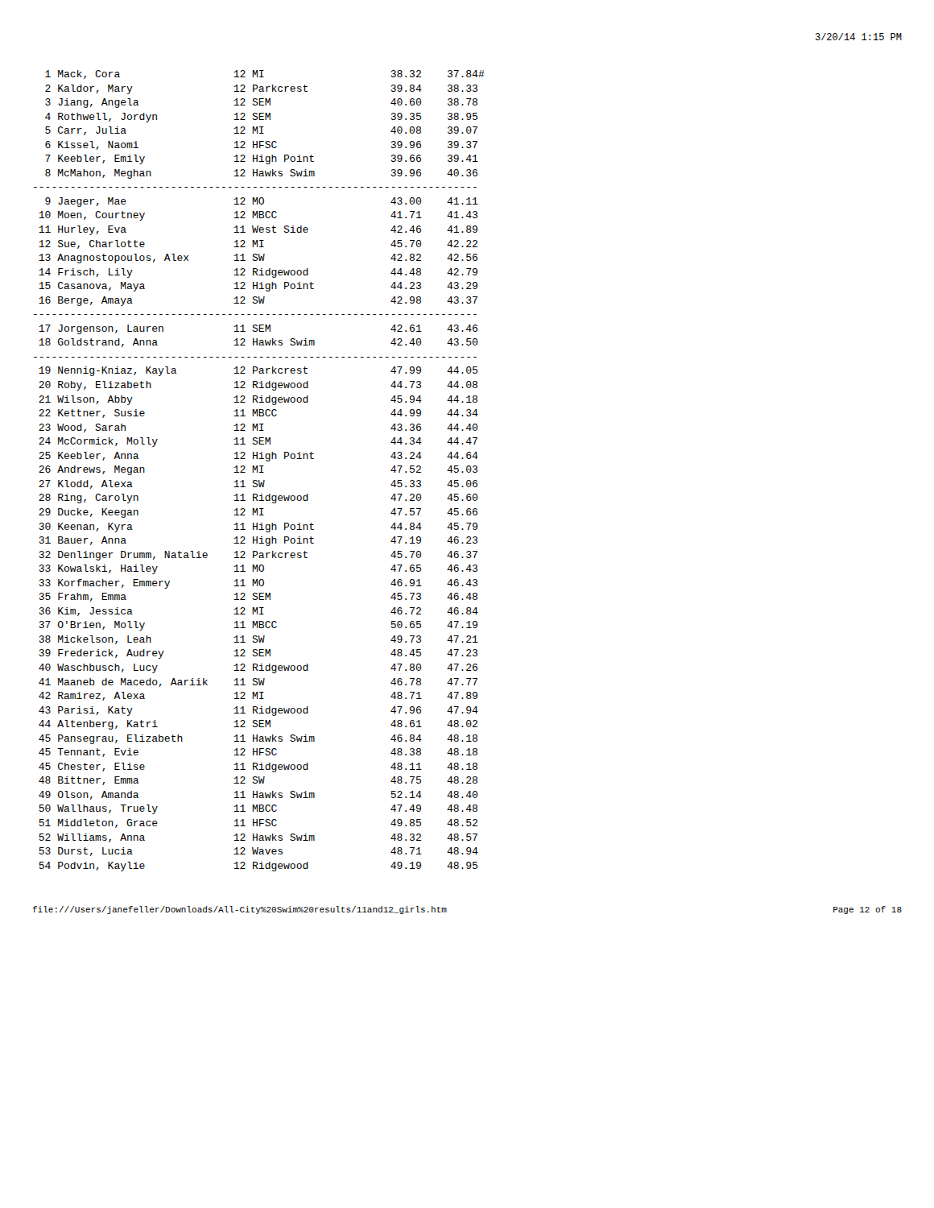3/20/14 1:15 PM
  1 Mack, Cora                  12 MI                    38.32    37.84#
  2 Kaldor, Mary                12 Parkcrest             39.84    38.33
  3 Jiang, Angela               12 SEM                   40.60    38.78
  4 Rothwell, Jordyn            12 SEM                   39.35    38.95
  5 Carr, Julia                 12 MI                    40.08    39.07
  6 Kissel, Naomi               12 HFSC                  39.96    39.37
  7 Keebler, Emily              12 High Point            39.66    39.41
  8 McMahon, Meghan             12 Hawks Swim            39.96    40.36
-----------------------------------------------------------------------
  9 Jaeger, Mae                 12 MO                    43.00    41.11
 10 Moen, Courtney              12 MBCC                  41.71    41.43
 11 Hurley, Eva                 11 West Side             42.46    41.89
 12 Sue, Charlotte              12 MI                    45.70    42.22
 13 Anagnostopoulos, Alex       11 SW                    42.82    42.56
 14 Frisch, Lily                12 Ridgewood             44.48    42.79
 15 Casanova, Maya              12 High Point            44.23    43.29
 16 Berge, Amaya                12 SW                    42.98    43.37
-----------------------------------------------------------------------
 17 Jorgenson, Lauren           11 SEM                   42.61    43.46
 18 Goldstrand, Anna            12 Hawks Swim            42.40    43.50
-----------------------------------------------------------------------
 19 Nennig-Kniaz, Kayla         12 Parkcrest             47.99    44.05
 20 Roby, Elizabeth             12 Ridgewood             44.73    44.08
 21 Wilson, Abby                12 Ridgewood             45.94    44.18
 22 Kettner, Susie              11 MBCC                  44.99    44.34
 23 Wood, Sarah                 12 MI                    43.36    44.40
 24 McCormick, Molly            11 SEM                   44.34    44.47
 25 Keebler, Anna               12 High Point            43.24    44.64
 26 Andrews, Megan              12 MI                    47.52    45.03
 27 Klodd, Alexa                11 SW                    45.33    45.06
 28 Ring, Carolyn               11 Ridgewood             47.20    45.60
 29 Ducke, Keegan               12 MI                    47.57    45.66
 30 Keenan, Kyra                11 High Point            44.84    45.79
 31 Bauer, Anna                 12 High Point            47.19    46.23
 32 Denlinger Drumm, Natalie    12 Parkcrest             45.70    46.37
 33 Kowalski, Hailey            11 MO                    47.65    46.43
 33 Korfmacher, Emmery          11 MO                    46.91    46.43
 35 Frahm, Emma                 12 SEM                   45.73    46.48
 36 Kim, Jessica                12 MI                    46.72    46.84
 37 O'Brien, Molly              11 MBCC                  50.65    47.19
 38 Mickelson, Leah             11 SW                    49.73    47.21
 39 Frederick, Audrey           12 SEM                   48.45    47.23
 40 Waschbusch, Lucy            12 Ridgewood             47.80    47.26
 41 Maaneb de Macedo, Aariik    11 SW                    46.78    47.77
 42 Ramirez, Alexa              12 MI                    48.71    47.89
 43 Parisi, Katy                11 Ridgewood             47.96    47.94
 44 Altenberg, Katri            12 SEM                   48.61    48.02
 45 Pansegrau, Elizabeth        11 Hawks Swim            46.84    48.18
 45 Tennant, Evie               12 HFSC                  48.38    48.18
 45 Chester, Elise              11 Ridgewood             48.11    48.18
 48 Bittner, Emma               12 SW                    48.75    48.28
 49 Olson, Amanda               11 Hawks Swim            52.14    48.40
 50 Wallhaus, Truely            11 MBCC                  47.49    48.48
 51 Middleton, Grace            11 HFSC                  49.85    48.52
 52 Williams, Anna              12 Hawks Swim            48.32    48.57
 53 Durst, Lucia                12 Waves                 48.71    48.94
 54 Podvin, Kaylie              12 Ridgewood             49.19    48.95
file:///Users/janefeller/Downloads/All-City%20Swim%20results/11and12_girls.htm Page 12 of 18